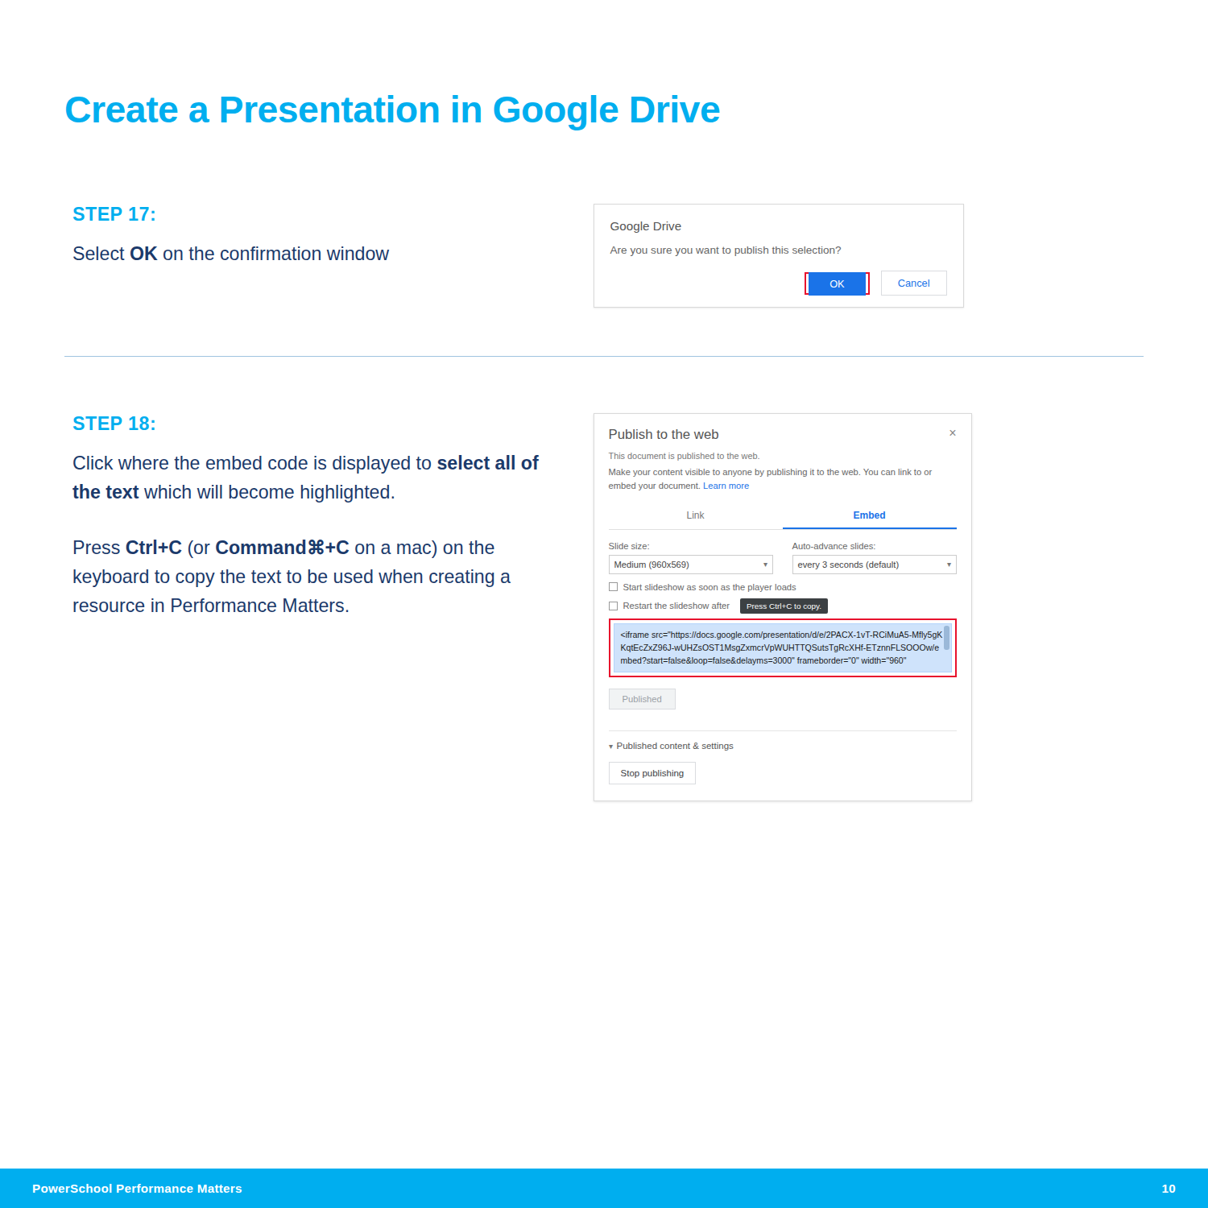Create a Presentation in Google Drive
STEP 17:
Select OK on the confirmation window
Google Drive
Are you sure you want to publish this selection?
OK Cancel
STEP 18:
Click where the embed code is displayed to select all of the text which will become highlighted.
Press Ctrl+C (or Command⌘+C on a mac) on the keyboard to copy the text to be used when creating a resource in Performance Matters.
Publish to the web
×
This document is published to the web.
Make your content visible to anyone by publishing it to the web. You can link to or embed your document. Learn more
Link
Embed
Slide size:
Medium (960x569)▾
Auto-advance slides:
every 3 seconds (default)▾
Start slideshow as soon as the player loads
Restart the slideshow after Press Ctrl+C to copy.
<iframe src="https://docs.google.com/presentation/d/e/2PACX-1vT-RCiMuA5-Mfly5gKKqtEcZxZ96J-wUHZsOST1MsgZxmcrVpWUHTTQSutsTgRcXHf-ETznnFLSOOOw/embed?start=false&loop=false&delayms=3000" frameborder="0" width="960"
Published
▾Published content & settings
Stop publishing
PowerSchool Performance Matters 10